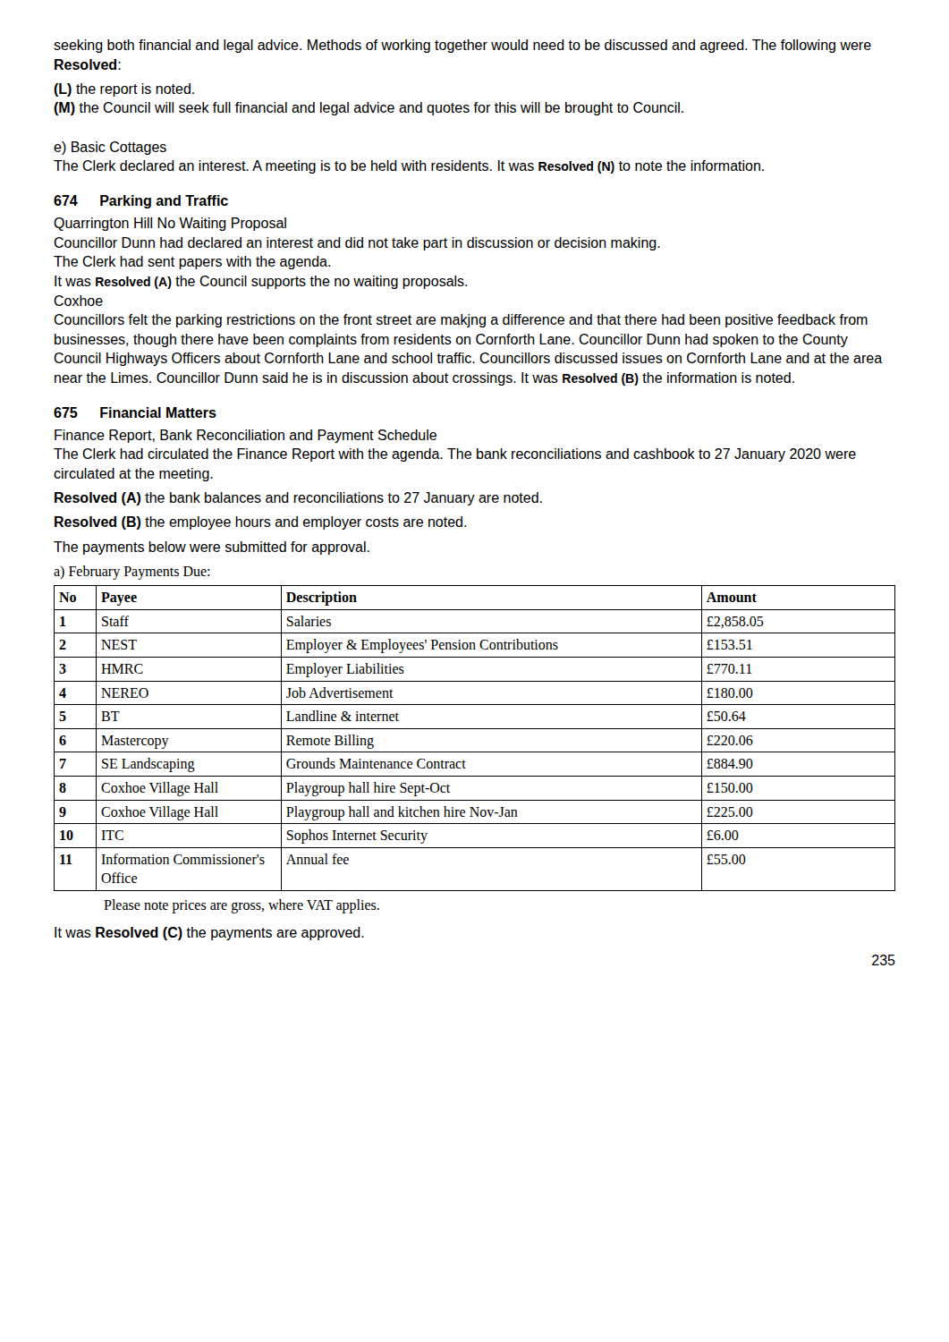seeking both financial and legal advice. Methods of working together would need to be discussed and agreed. The following were Resolved:
(L) the report is noted.
(M) the Council will seek full financial and legal advice and quotes for this will be brought to Council.
e) Basic Cottages
The Clerk declared an interest. A meeting is to be held with residents. It was Resolved (N) to note the information.
674 Parking and Traffic
Quarrington Hill No Waiting Proposal
Councillor Dunn had declared an interest and did not take part in discussion or decision making.
The Clerk had sent papers with the agenda.
It was Resolved (A) the Council supports the no waiting proposals.
Coxhoe
Councillors felt the parking restrictions on the front street are makjng a difference and that there had been positive feedback from businesses, though there have been complaints from residents on Cornforth Lane. Councillor Dunn had spoken to the County Council Highways Officers about Cornforth Lane and school traffic. Councillors discussed issues on Cornforth Lane and at the area near the Limes. Councillor Dunn said he is in discussion about crossings. It was Resolved (B) the information is noted.
675 Financial Matters
Finance Report, Bank Reconciliation and Payment Schedule
The Clerk had circulated the Finance Report with the agenda. The bank reconciliations and cashbook to 27 January 2020 were circulated at the meeting.
Resolved (A) the bank balances and reconciliations to 27 January are noted.
Resolved (B) the employee hours and employer costs are noted.
The payments below were submitted for approval.
a) February Payments Due:
| No | Payee | Description | Amount |
| --- | --- | --- | --- |
| 1 | Staff | Salaries | £2,858.05 |
| 2 | NEST | Employer & Employees' Pension Contributions | £153.51 |
| 3 | HMRC | Employer Liabilities | £770.11 |
| 4 | NEREO | Job Advertisement | £180.00 |
| 5 | BT | Landline & internet | £50.64 |
| 6 | Mastercopy | Remote Billing | £220.06 |
| 7 | SE Landscaping | Grounds Maintenance Contract | £884.90 |
| 8 | Coxhoe Village Hall | Playgroup hall hire Sept-Oct | £150.00 |
| 9 | Coxhoe Village Hall | Playgroup hall and kitchen hire Nov-Jan | £225.00 |
| 10 | ITC | Sophos Internet Security | £6.00 |
| 11 | Information Commissioner's Office | Annual fee | £55.00 |
Please note prices are gross, where VAT applies.
It was Resolved (C) the payments are approved.
235